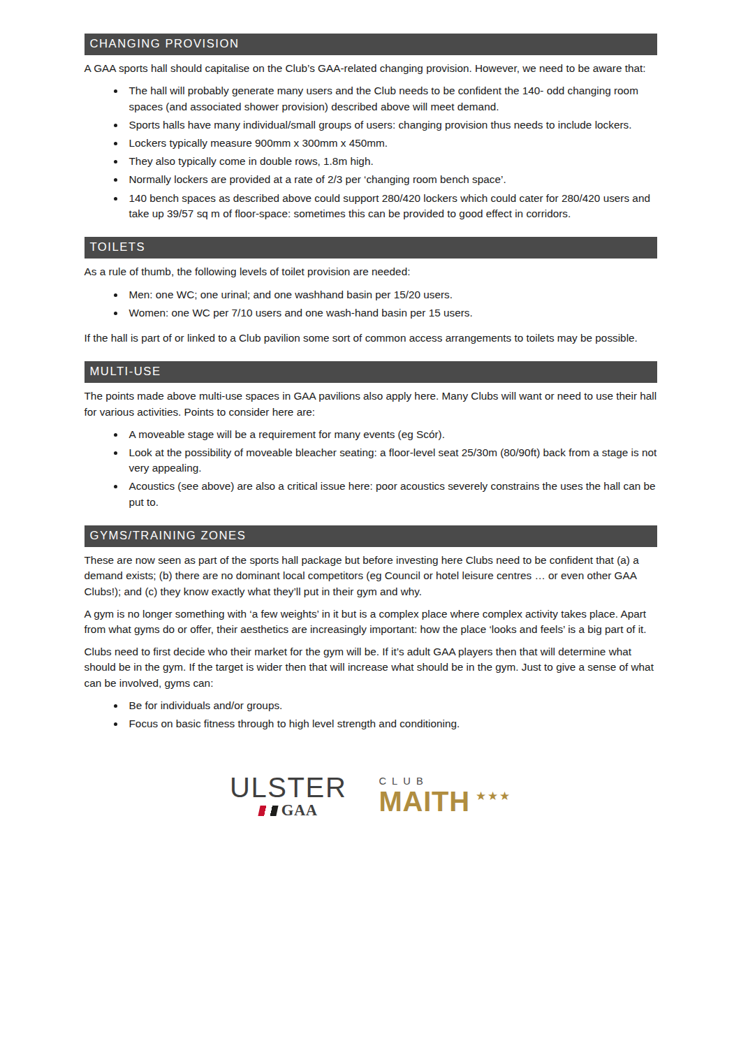Changing Provision
A GAA sports hall should capitalise on the Club’s GAA-related changing provision. However, we need to be aware that:
The hall will probably generate many users and the Club needs to be confident the 140- odd changing room spaces (and associated shower provision) described above will meet demand.
Sports halls have many individual/small groups of users: changing provision thus needs to include lockers.
Lockers typically measure 900mm x 300mm x 450mm.
They also typically come in double rows, 1.8m high.
Normally lockers are provided at a rate of 2/3 per ‘changing room bench space’.
140 bench spaces as described above could support 280/420 lockers which could cater for 280/420 users and take up 39/57 sq m of floor-space: sometimes this can be provided to good effect in corridors.
Toilets
As a rule of thumb, the following levels of toilet provision are needed:
Men: one WC; one urinal; and one washhand basin per 15/20 users.
Women: one WC per 7/10 users and one wash-hand basin per 15 users.
If the hall is part of or linked to a Club pavilion some sort of common access arrangements to toilets may be possible.
Multi-Use
The points made above multi-use spaces in GAA pavilions also apply here. Many Clubs will want or need to use their hall for various activities. Points to consider here are:
A moveable stage will be a requirement for many events (eg Scór).
Look at the possibility of moveable bleacher seating: a floor-level seat 25/30m (80/90ft) back from a stage is not very appealing.
Acoustics (see above) are also a critical issue here: poor acoustics severely constrains the uses the hall can be put to.
Gyms/Training Zones
These are now seen as part of the sports hall package but before investing here Clubs need to be confident that (a) a demand exists; (b) there are no dominant local competitors (eg Council or hotel leisure centres … or even other GAA Clubs!); and (c) they know exactly what they’ll put in their gym and why.
A gym is no longer something with ‘a few weights’ in it but is a complex place where complex activity takes place. Apart from what gyms do or offer, their aesthetics are increasingly important: how the place ‘looks and feels’ is a big part of it.
Clubs need to first decide who their market for the gym will be. If it’s adult GAA players then that will determine what should be in the gym. If the target is wider then that will increase what should be in the gym. Just to give a sense of what can be involved, gyms can:
Be for individuals and/or groups.
Focus on basic fitness through to high level strength and conditioning.
ULSTER
GAA
Club
MAITH ★★★